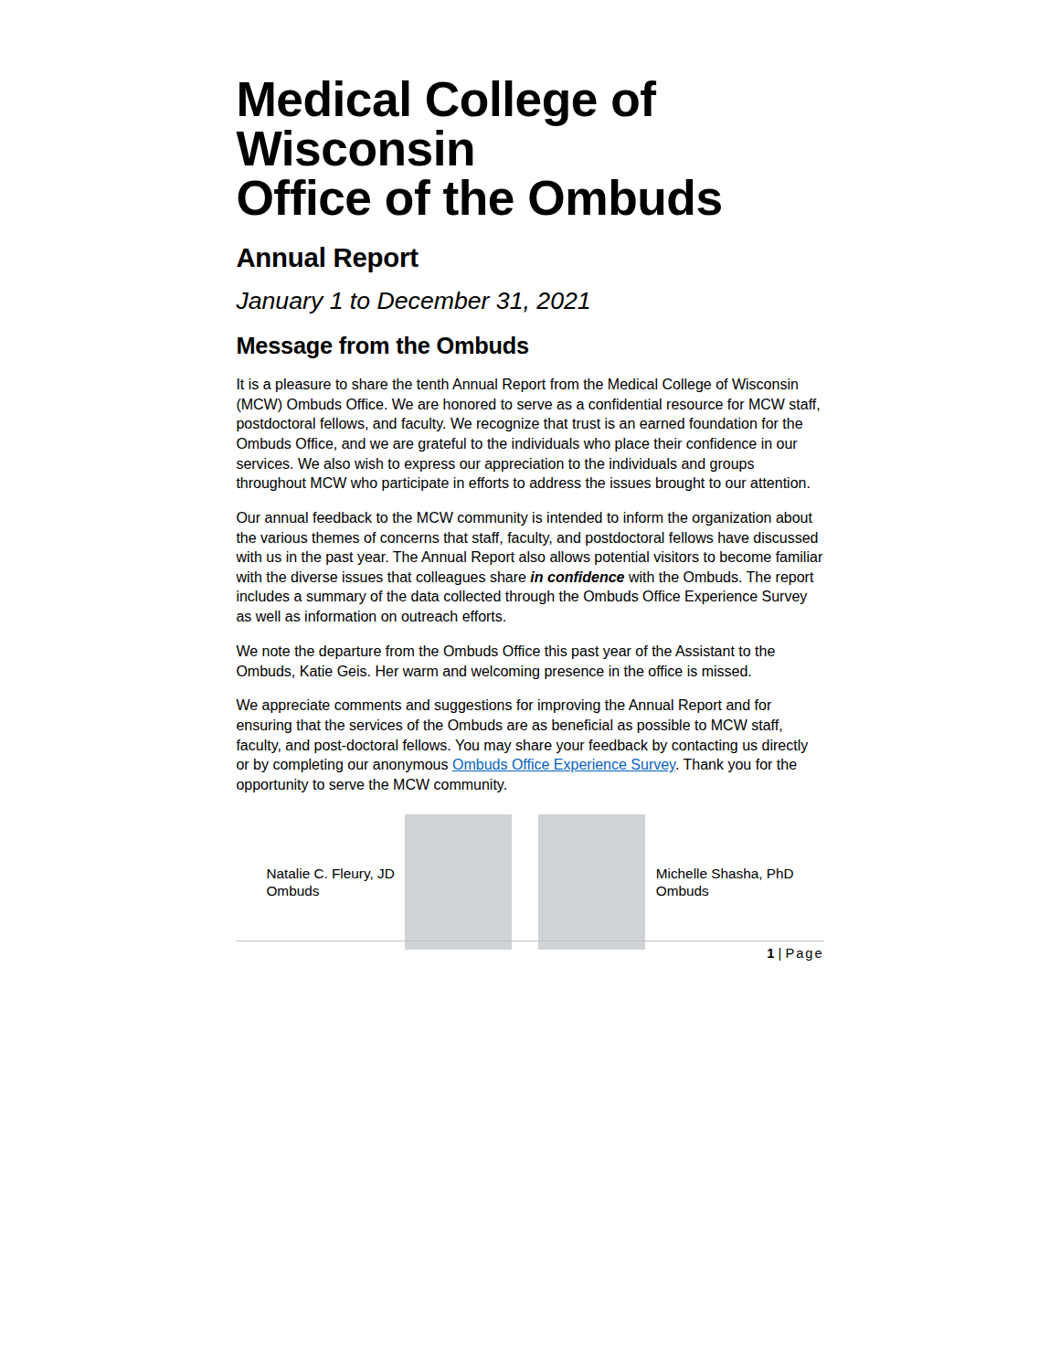Medical College of Wisconsin
Office of the Ombuds
Annual Report
January 1 to December 31, 2021
Message from the Ombuds
It is a pleasure to share the tenth Annual Report from the Medical College of Wisconsin (MCW) Ombuds Office. We are honored to serve as a confidential resource for MCW staff, postdoctoral fellows, and faculty. We recognize that trust is an earned foundation for the Ombuds Office, and we are grateful to the individuals who place their confidence in our services. We also wish to express our appreciation to the individuals and groups throughout MCW who participate in efforts to address the issues brought to our attention.
Our annual feedback to the MCW community is intended to inform the organization about the various themes of concerns that staff, faculty, and postdoctoral fellows have discussed with us in the past year. The Annual Report also allows potential visitors to become familiar with the diverse issues that colleagues share in confidence with the Ombuds. The report includes a summary of the data collected through the Ombuds Office Experience Survey as well as information on outreach efforts.
We note the departure from the Ombuds Office this past year of the Assistant to the Ombuds, Katie Geis. Her warm and welcoming presence in the office is missed.
We appreciate comments and suggestions for improving the Annual Report and for ensuring that the services of the Ombuds are as beneficial as possible to MCW staff, faculty, and post-doctoral fellows. You may share your feedback by contacting us directly or by completing our anonymous Ombuds Office Experience Survey. Thank you for the opportunity to serve the MCW community.
Natalie C. Fleury, JD
Ombuds
Michelle Shasha, PhD
Ombuds
1 | Page